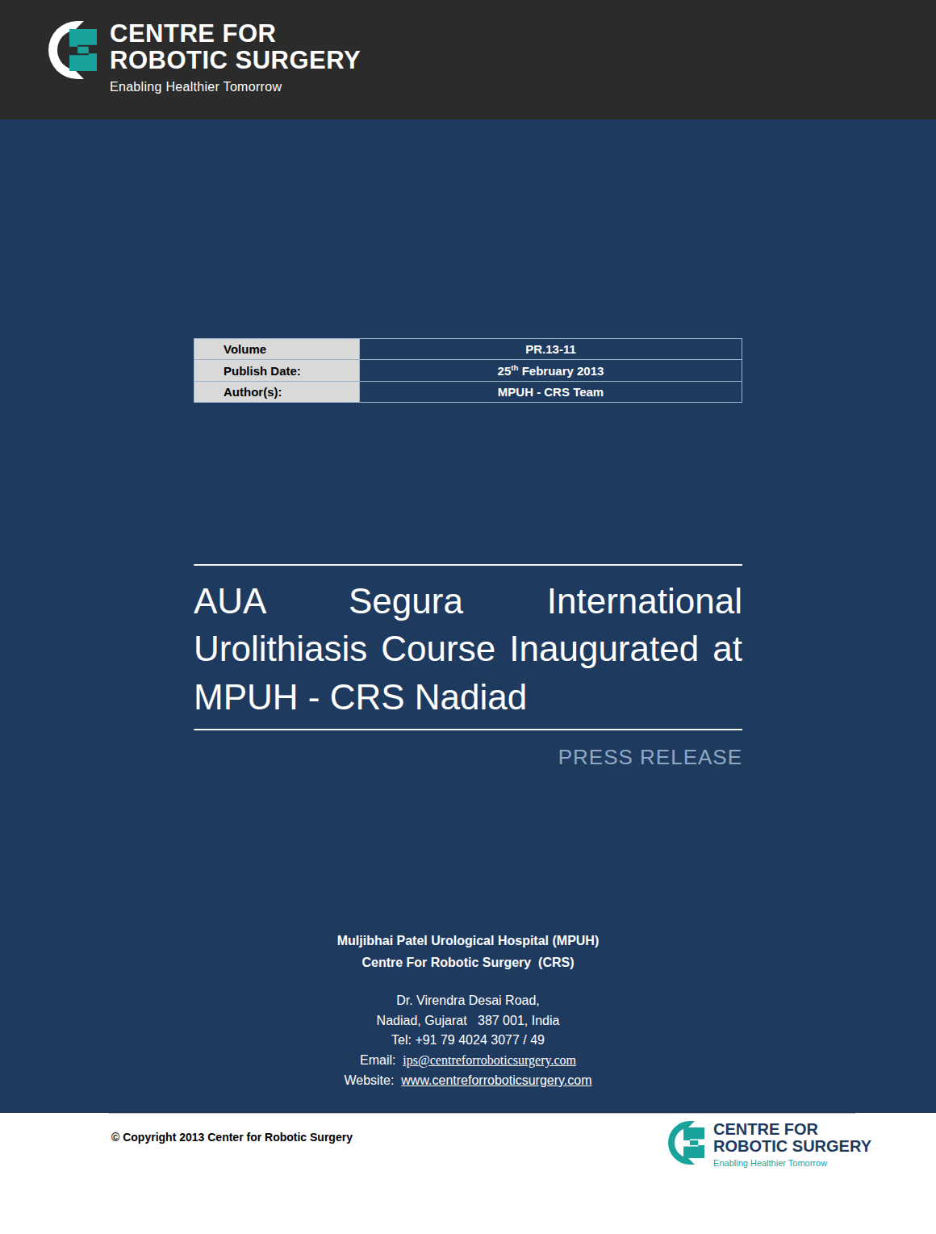Centre for
Robotic Surgery
Enabling Healthier Tomorrow
| Volume | PR.13-11 |
| Publish Date: | 25 th February 2013 |
| Author(s): | MPUH - CRS Team |
AUA Segura International Urolithiasis Course Inaugurated at MPUH - CRS Nadiad
PRESS RELEASE
Muljibhai Patel Urological Hospital (MPUH)
Centre For Robotic Surgery (CRS)
Dr. Virendra Desai Road,
Nadiad, Gujarat 387 001, India
Tel: +91 79 4024 3077 / 49
Email: ips@centreforroboticsurgery.com
Website: www.centreforroboticsurgery.com
© Copyright 2013 Center for Robotic Surgery
Centre for
Robotic Surgery
Enabling Healthier Tomorrow